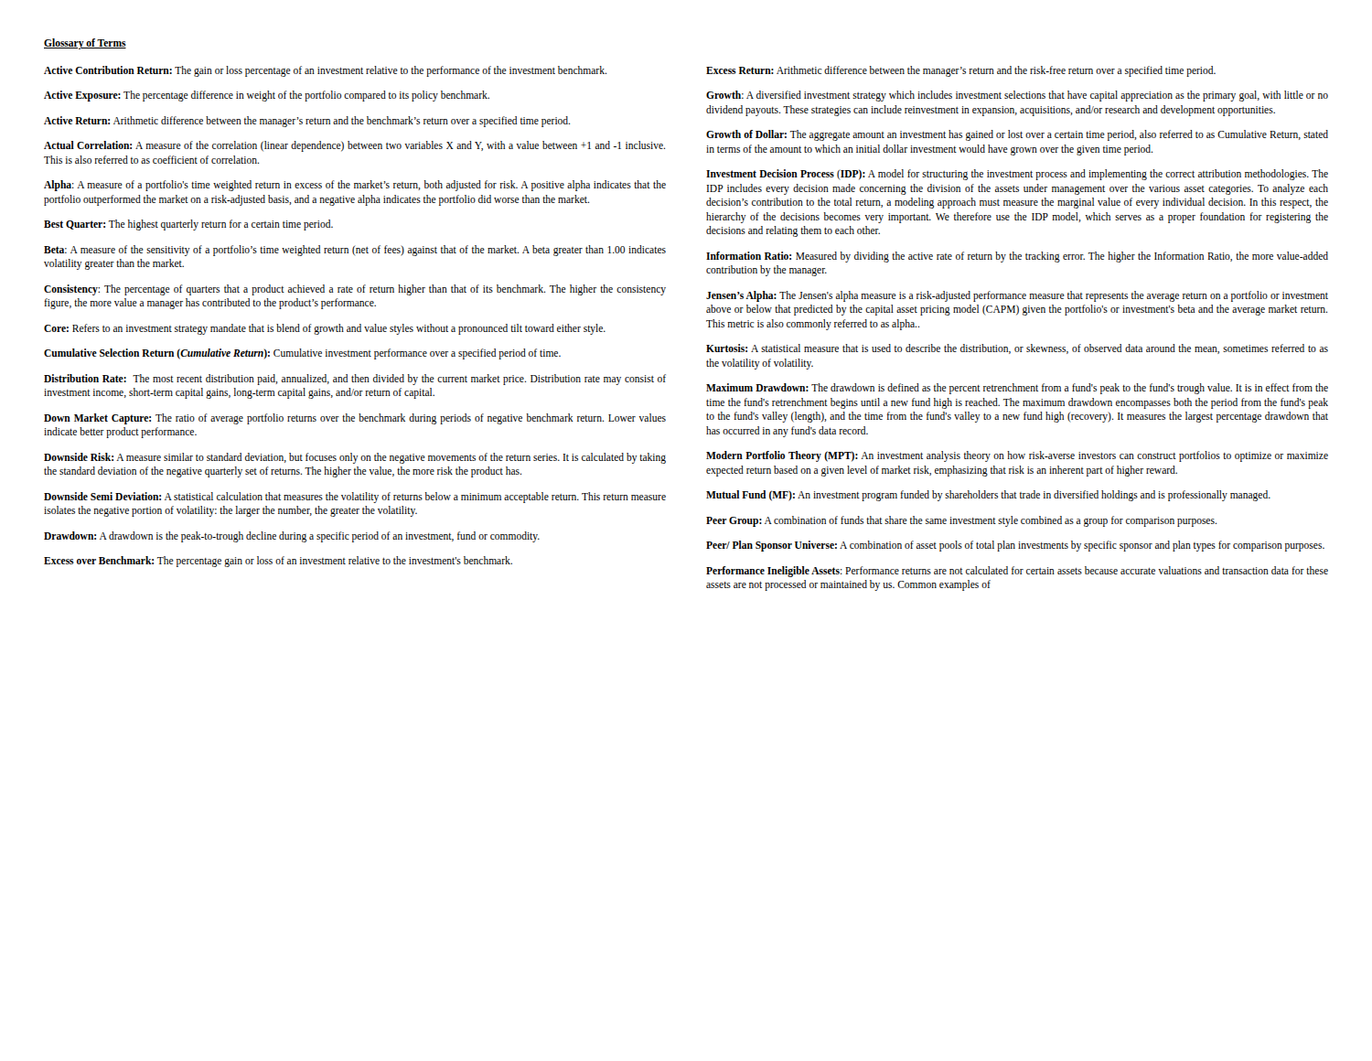Glossary of Terms
Active Contribution Return: The gain or loss percentage of an investment relative to the performance of the investment benchmark.
Active Exposure: The percentage difference in weight of the portfolio compared to its policy benchmark.
Active Return: Arithmetic difference between the manager’s return and the benchmark’s return over a specified time period.
Actual Correlation: A measure of the correlation (linear dependence) between two variables X and Y, with a value between +1 and -1 inclusive. This is also referred to as coefficient of correlation.
Alpha: A measure of a portfolio's time weighted return in excess of the market’s return, both adjusted for risk. A positive alpha indicates that the portfolio outperformed the market on a risk-adjusted basis, and a negative alpha indicates the portfolio did worse than the market.
Best Quarter: The highest quarterly return for a certain time period.
Beta: A measure of the sensitivity of a portfolio’s time weighted return (net of fees) against that of the market. A beta greater than 1.00 indicates volatility greater than the market.
Consistency: The percentage of quarters that a product achieved a rate of return higher than that of its benchmark. The higher the consistency figure, the more value a manager has contributed to the product’s performance.
Core: Refers to an investment strategy mandate that is blend of growth and value styles without a pronounced tilt toward either style.
Cumulative Selection Return (Cumulative Return): Cumulative investment performance over a specified period of time.
Distribution Rate: The most recent distribution paid, annualized, and then divided by the current market price. Distribution rate may consist of investment income, short-term capital gains, long-term capital gains, and/or return of capital.
Down Market Capture: The ratio of average portfolio returns over the benchmark during periods of negative benchmark return. Lower values indicate better product performance.
Downside Risk: A measure similar to standard deviation, but focuses only on the negative movements of the return series. It is calculated by taking the standard deviation of the negative quarterly set of returns. The higher the value, the more risk the product has.
Downside Semi Deviation: A statistical calculation that measures the volatility of returns below a minimum acceptable return. This return measure isolates the negative portion of volatility: the larger the number, the greater the volatility.
Drawdown: A drawdown is the peak-to-trough decline during a specific period of an investment, fund or commodity.
Excess over Benchmark: The percentage gain or loss of an investment relative to the investment's benchmark.
Excess Return: Arithmetic difference between the manager’s return and the risk-free return over a specified time period.
Growth: A diversified investment strategy which includes investment selections that have capital appreciation as the primary goal, with little or no dividend payouts. These strategies can include reinvestment in expansion, acquisitions, and/or research and development opportunities.
Growth of Dollar: The aggregate amount an investment has gained or lost over a certain time period, also referred to as Cumulative Return, stated in terms of the amount to which an initial dollar investment would have grown over the given time period.
Investment Decision Process (IDP): A model for structuring the investment process and implementing the correct attribution methodologies. The IDP includes every decision made concerning the division of the assets under management over the various asset categories. To analyze each decision’s contribution to the total return, a modeling approach must measure the marginal value of every individual decision. In this respect, the hierarchy of the decisions becomes very important. We therefore use the IDP model, which serves as a proper foundation for registering the decisions and relating them to each other.
Information Ratio: Measured by dividing the active rate of return by the tracking error. The higher the Information Ratio, the more value-added contribution by the manager.
Jensen’s Alpha: The Jensen's alpha measure is a risk-adjusted performance measure that represents the average return on a portfolio or investment above or below that predicted by the capital asset pricing model (CAPM) given the portfolio's or investment's beta and the average market return. This metric is also commonly referred to as alpha..
Kurtosis: A statistical measure that is used to describe the distribution, or skewness, of observed data around the mean, sometimes referred to as the volatility of volatility.
Maximum Drawdown: The drawdown is defined as the percent retrenchment from a fund's peak to the fund's trough value. It is in effect from the time the fund's retrenchment begins until a new fund high is reached. The maximum drawdown encompasses both the period from the fund's peak to the fund's valley (length), and the time from the fund's valley to a new fund high (recovery). It measures the largest percentage drawdown that has occurred in any fund's data record.
Modern Portfolio Theory (MPT): An investment analysis theory on how risk-averse investors can construct portfolios to optimize or maximize expected return based on a given level of market risk, emphasizing that risk is an inherent part of higher reward.
Mutual Fund (MF): An investment program funded by shareholders that trade in diversified holdings and is professionally managed.
Peer Group: A combination of funds that share the same investment style combined as a group for comparison purposes.
Peer/ Plan Sponsor Universe: A combination of asset pools of total plan investments by specific sponsor and plan types for comparison purposes.
Performance Ineligible Assets: Performance returns are not calculated for certain assets because accurate valuations and transaction data for these assets are not processed or maintained by us. Common examples of